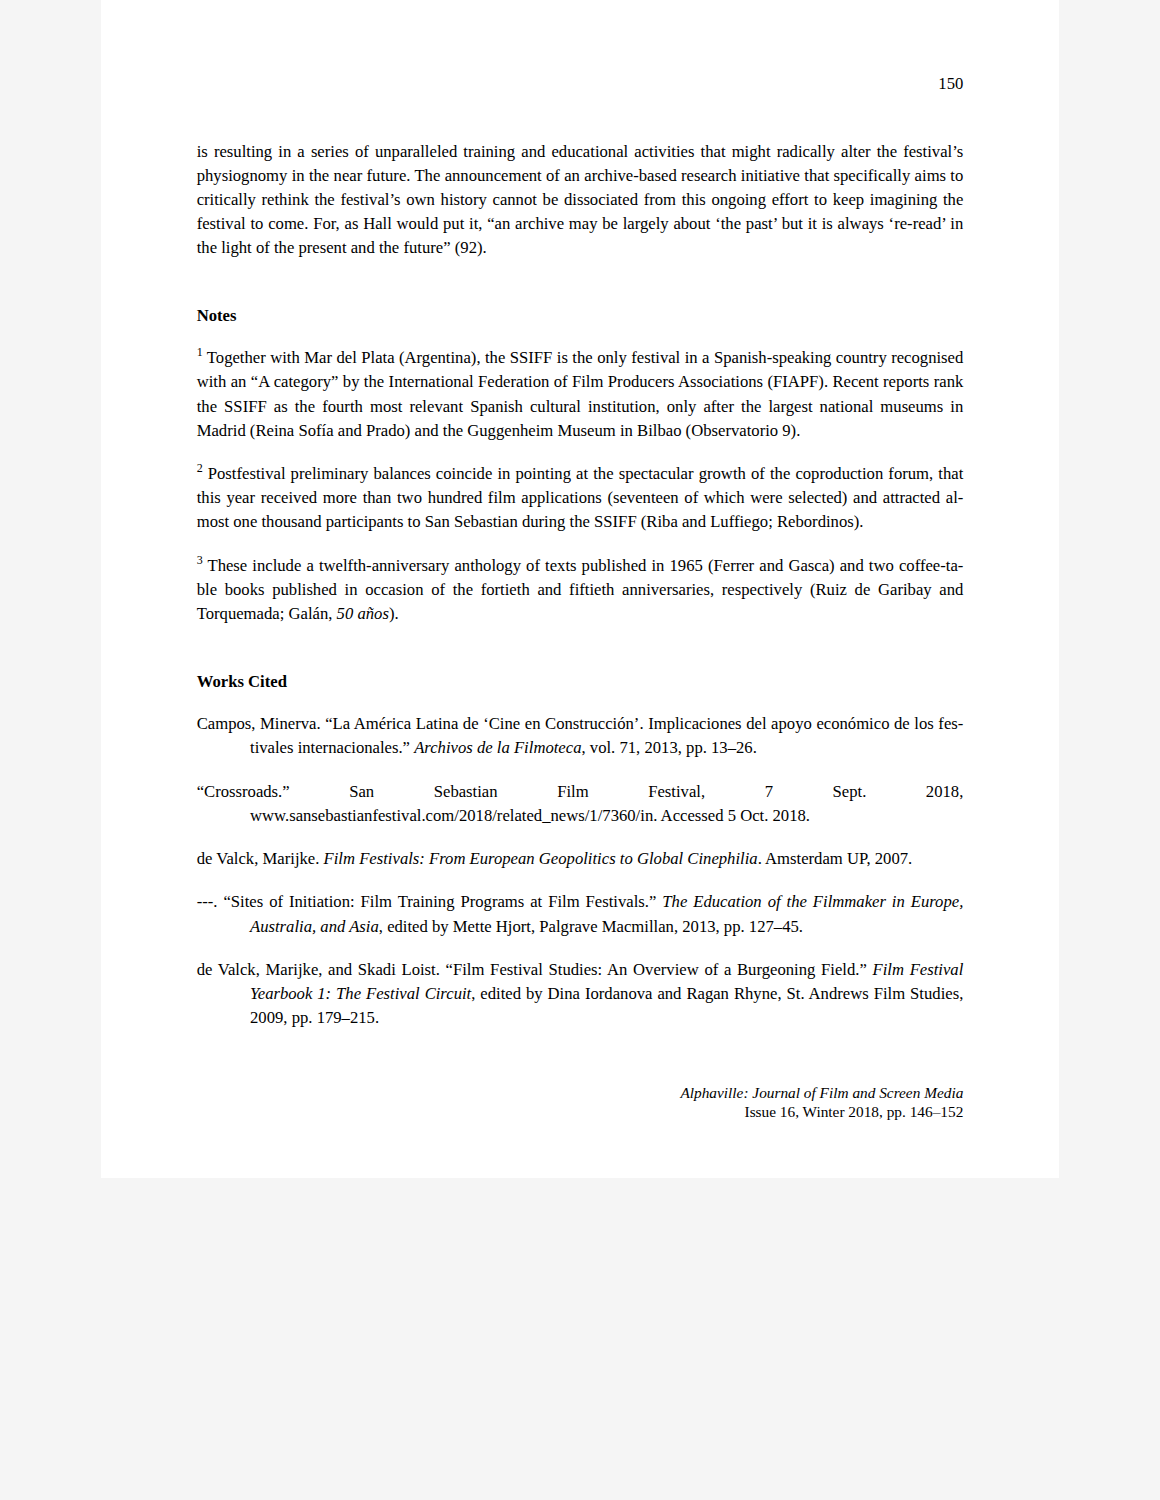150
is resulting in a series of unparalleled training and educational activities that might radically alter the festival’s physiognomy in the near future. The announcement of an archive-based research initiative that specifically aims to critically rethink the festival’s own history cannot be dissociated from this ongoing effort to keep imagining the festival to come. For, as Hall would put it, “an archive may be largely about ‘the past’ but it is always ‘re-read’ in the light of the present and the future” (92).
Notes
1 Together with Mar del Plata (Argentina), the SSIFF is the only festival in a Spanish-speaking country recognised with an “A category” by the International Federation of Film Producers Associations (FIAPF). Recent reports rank the SSIFF as the fourth most relevant Spanish cultural institution, only after the largest national museums in Madrid (Reina Sofía and Prado) and the Guggenheim Museum in Bilbao (Observatorio 9).
2 Postfestival preliminary balances coincide in pointing at the spectacular growth of the coproduction forum, that this year received more than two hundred film applications (seventeen of which were selected) and attracted almost one thousand participants to San Sebastian during the SSIFF (Riba and Luffiego; Rebordinos).
3 These include a twelfth-anniversary anthology of texts published in 1965 (Ferrer and Gasca) and two coffee-table books published in occasion of the fortieth and fiftieth anniversaries, respectively (Ruiz de Garibay and Torquemada; Galán, 50 años).
Works Cited
Campos, Minerva. “La América Latina de ‘Cine en Construcción’. Implicaciones del apoyo económico de los festivales internacionales.” Archivos de la Filmoteca, vol. 71, 2013, pp. 13–26.
“Crossroads.” San Sebastian Film Festival, 7 Sept. 2018, www.sansebastianfestival.com/2018/related_news/1/7360/in. Accessed 5 Oct. 2018.
de Valck, Marijke. Film Festivals: From European Geopolitics to Global Cinephilia. Amsterdam UP, 2007.
---. “Sites of Initiation: Film Training Programs at Film Festivals.” The Education of the Filmmaker in Europe, Australia, and Asia, edited by Mette Hjort, Palgrave Macmillan, 2013, pp. 127–45.
de Valck, Marijke, and Skadi Loist. “Film Festival Studies: An Overview of a Burgeoning Field.” Film Festival Yearbook 1: The Festival Circuit, edited by Dina Iordanova and Ragan Rhyne, St. Andrews Film Studies, 2009, pp. 179–215.
Alphaville: Journal of Film and Screen Media
Issue 16, Winter 2018, pp. 146–152